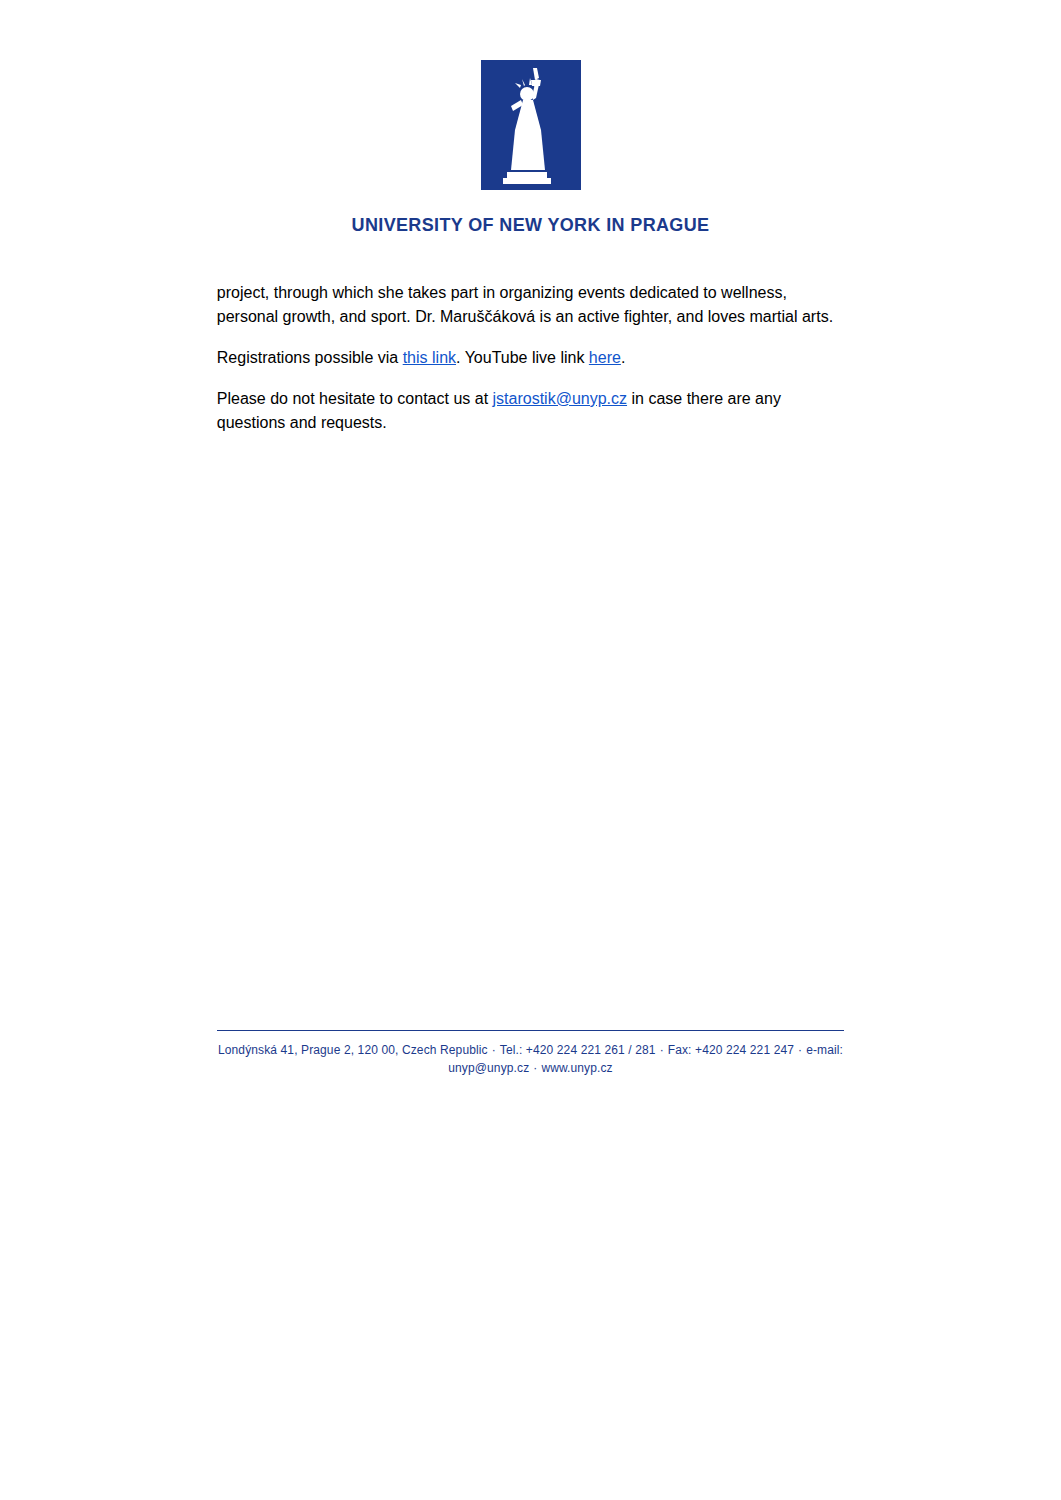University of New York in Prague
project, through which she takes part in organizing events dedicated to wellness, personal growth, and sport. Dr. Maruščáková is an active fighter, and loves martial arts.
Registrations possible via this link. YouTube live link here.
Please do not hesitate to contact us at jstarostik@unyp.cz in case there are any questions and requests.
Londýnská 41, Prague 2, 120 00, Czech Republic·Tel.: +420 224 221 261 / 281·Fax: +420 224 221 247·e-mail: unyp@unyp.cz·www.unyp.cz